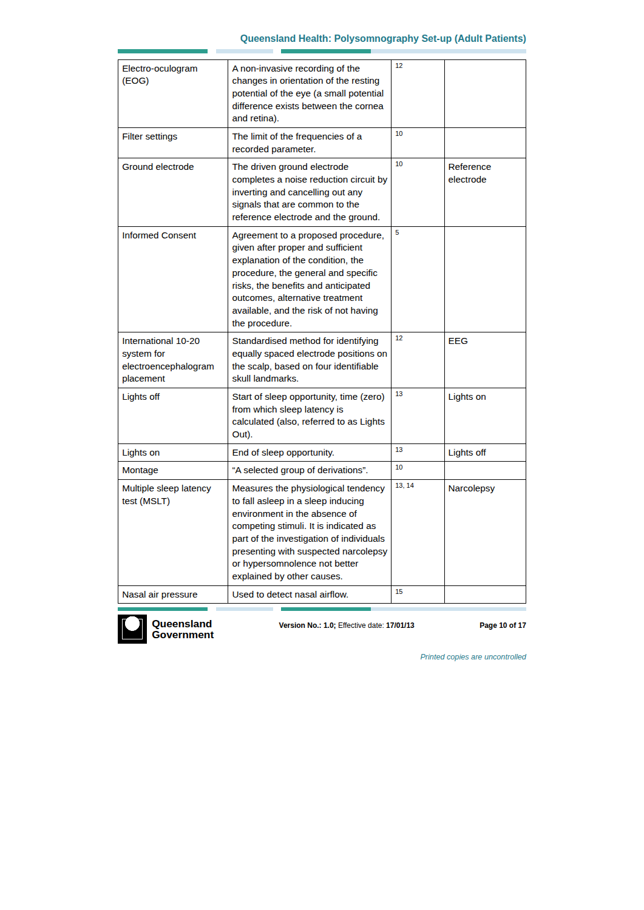Queensland Health: Polysomnography Set-up (Adult Patients)
| Electro-oculogram (EOG) | A non-invasive recording of the changes in orientation of the resting potential of the eye (a small potential difference exists between the cornea and retina). | 12 | |
| Filter settings | The limit of the frequencies of a recorded parameter. | 10 | |
| Ground electrode | The driven ground electrode completes a noise reduction circuit by inverting and cancelling out any signals that are common to the reference electrode and the ground. | 10 | Reference electrode |
| Informed Consent | Agreement to a proposed procedure, given after proper and sufficient explanation of the condition, the procedure, the general and specific risks, the benefits and anticipated outcomes, alternative treatment available, and the risk of not having the procedure. | 5 | |
| International 10-20 system for electroencephalogram placement | Standardised method for identifying equally spaced electrode positions on the scalp, based on four identifiable skull landmarks. | 12 | EEG |
| Lights off | Start of sleep opportunity, time (zero) from which sleep latency is calculated (also, referred to as Lights Out). | 13 | Lights on |
| Lights on | End of sleep opportunity. | 13 | Lights off |
| Montage | “A selected group of derivations”. | 10 | |
| Multiple sleep latency test (MSLT) | Measures the physiological tendency to fall asleep in a sleep inducing environment in the absence of competing stimuli. It is indicated as part of the investigation of individuals presenting with suspected narcolepsy or hypersomnolence not better explained by other causes. | 13, 14 | Narcolepsy |
| Nasal air pressure | Used to detect nasal airflow. | 15 | |
Queensland
Government
Version No.: 1.0; Effective date: 17/01/13
Page 10 of 17
Printed copies are uncontrolled